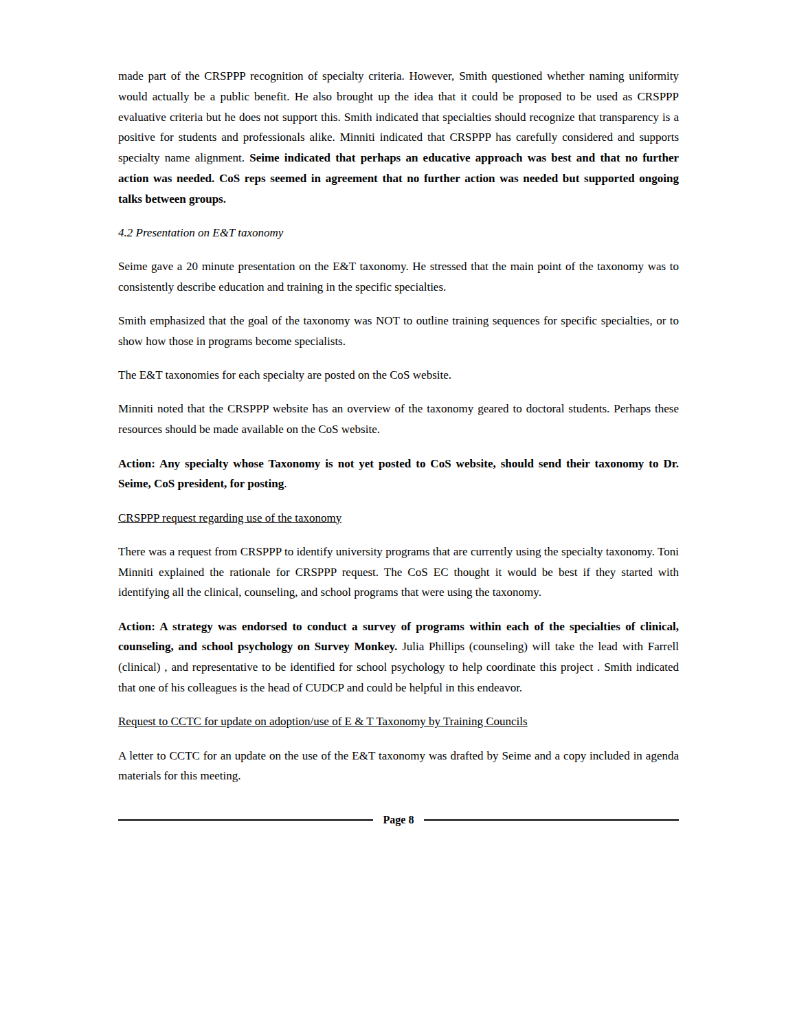made part of the CRSPPP recognition of specialty criteria. However, Smith questioned whether naming uniformity would actually be a public benefit. He also brought up the idea that it could be proposed to be used as CRSPPP evaluative criteria but he does not support this. Smith indicated that specialties should recognize that transparency is a positive for students and professionals alike. Minniti indicated that CRSPPP has carefully considered and supports specialty name alignment. Seime indicated that perhaps an educative approach was best and that no further action was needed. CoS reps seemed in agreement that no further action was needed but supported ongoing talks between groups.
4.2 Presentation on E&T taxonomy
Seime gave a 20 minute presentation on the E&T taxonomy. He stressed that the main point of the taxonomy was to consistently describe education and training in the specific specialties.
Smith emphasized that the goal of the taxonomy was NOT to outline training sequences for specific specialties, or to show how those in programs become specialists.
The E&T taxonomies for each specialty are posted on the CoS website.
Minniti noted that the CRSPPP website has an overview of the taxonomy geared to doctoral students. Perhaps these resources should be made available on the CoS website.
Action: Any specialty whose Taxonomy is not yet posted to CoS website, should send their taxonomy to Dr. Seime, CoS president, for posting.
CRSPPP request regarding use of the taxonomy
There was a request from CRSPPP to identify university programs that are currently using the specialty taxonomy. Toni Minniti explained the rationale for CRSPPP request. The CoS EC thought it would be best if they started with identifying all the clinical, counseling, and school programs that were using the taxonomy.
Action: A strategy was endorsed to conduct a survey of programs within each of the specialties of clinical, counseling, and school psychology on Survey Monkey. Julia Phillips (counseling) will take the lead with Farrell (clinical) , and representative to be identified for school psychology to help coordinate this project . Smith indicated that one of his colleagues is the head of CUDCP and could be helpful in this endeavor.
Request to CCTC for update on adoption/use of E & T Taxonomy by Training Councils
A letter to CCTC for an update on the use of the E&T taxonomy was drafted by Seime and a copy included in agenda materials for this meeting.
Page 8